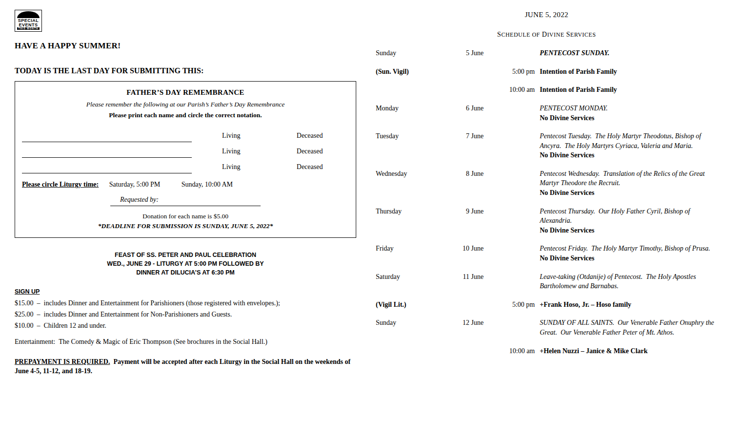SPECIAL EVENTS THIS MONTH
HAVE A HAPPY SUMMER!
TODAY IS THE LAST DAY FOR SUBMITTING THIS:
FATHER’S DAY REMEMBRANCE
Please remember the following at our Parish’s Father’s Day Remembrance
Please print each name and circle the correct notation.
| | Living | Deceased |
| | Living | Deceased |
| | Living | Deceased |
Please circle Liturgy time: Saturday, 5:00 PM Sunday, 10:00 AM
Requested by:
Donation for each name is $5.00
*DEADLINE FOR SUBMISSION IS SUNDAY, JUNE 5, 2022*
FEAST OF SS. PETER AND PAUL CELEBRATION
WED., JUNE 29 - LITURGY AT 5:00 PM FOLLOWED BY
DINNER AT DILUCIA’S AT 6:30 PM
SIGN UP
$15.00 – includes Dinner and Entertainment for Parishioners (those registered with envelopes.);
$25.00 – includes Dinner and Entertainment for Non-Parishioners and Guests.
$10.00 – Children 12 and under.
Entertainment: The Comedy & Magic of Eric Thompson (See brochures in the Social Hall.)
PREPAYMENT IS REQUIRED. Payment will be accepted after each Liturgy in the Social Hall on the weekends of June 4-5, 11-12, and 18-19.
JUNE 5, 2022
SCHEDULE OF DIVINE SERVICES
| Sunday | 5 June | | PENTECOST SUNDAY. |
| (Sun. Vigil) | | 5:00 pm | Intention of Parish Family |
| | | 10:00 am | Intention of Parish Family |
| Monday | 6 June | | PENTECOST MONDAY. No Divine Services |
| Tuesday | 7 June | | Pentecost Tuesday. The Holy Martyr Theodotus, Bishop of Ancyra. The Holy Martyrs Cyriaca, Valeria and Maria. No Divine Services |
| Wednesday | 8 June | | Pentecost Wednesday. Translation of the Relics of the Great Martyr Theodore the Recruit. No Divine Services |
| Thursday | 9 June | | Pentecost Thursday. Our Holy Father Cyril, Bishop of Alexandria. No Divine Services |
| Friday | 10 June | | Pentecost Friday. The Holy Martyr Timothy, Bishop of Prusa. No Divine Services |
| Saturday | 11 June | | Leave-taking (Otdanije) of Pentecost. The Holy Apostles Bartholomew and Barnabas. |
| (Vigil Lit.) | | 5:00 pm | +Frank Hoso, Jr. – Hoso family |
| Sunday | 12 June | | SUNDAY OF ALL SAINTS. Our Venerable Father Onuphry the Great. Our Venerable Father Peter of Mt. Athos. |
| | | 10:00 am | +Helen Nuzzi – Janice & Mike Clark |